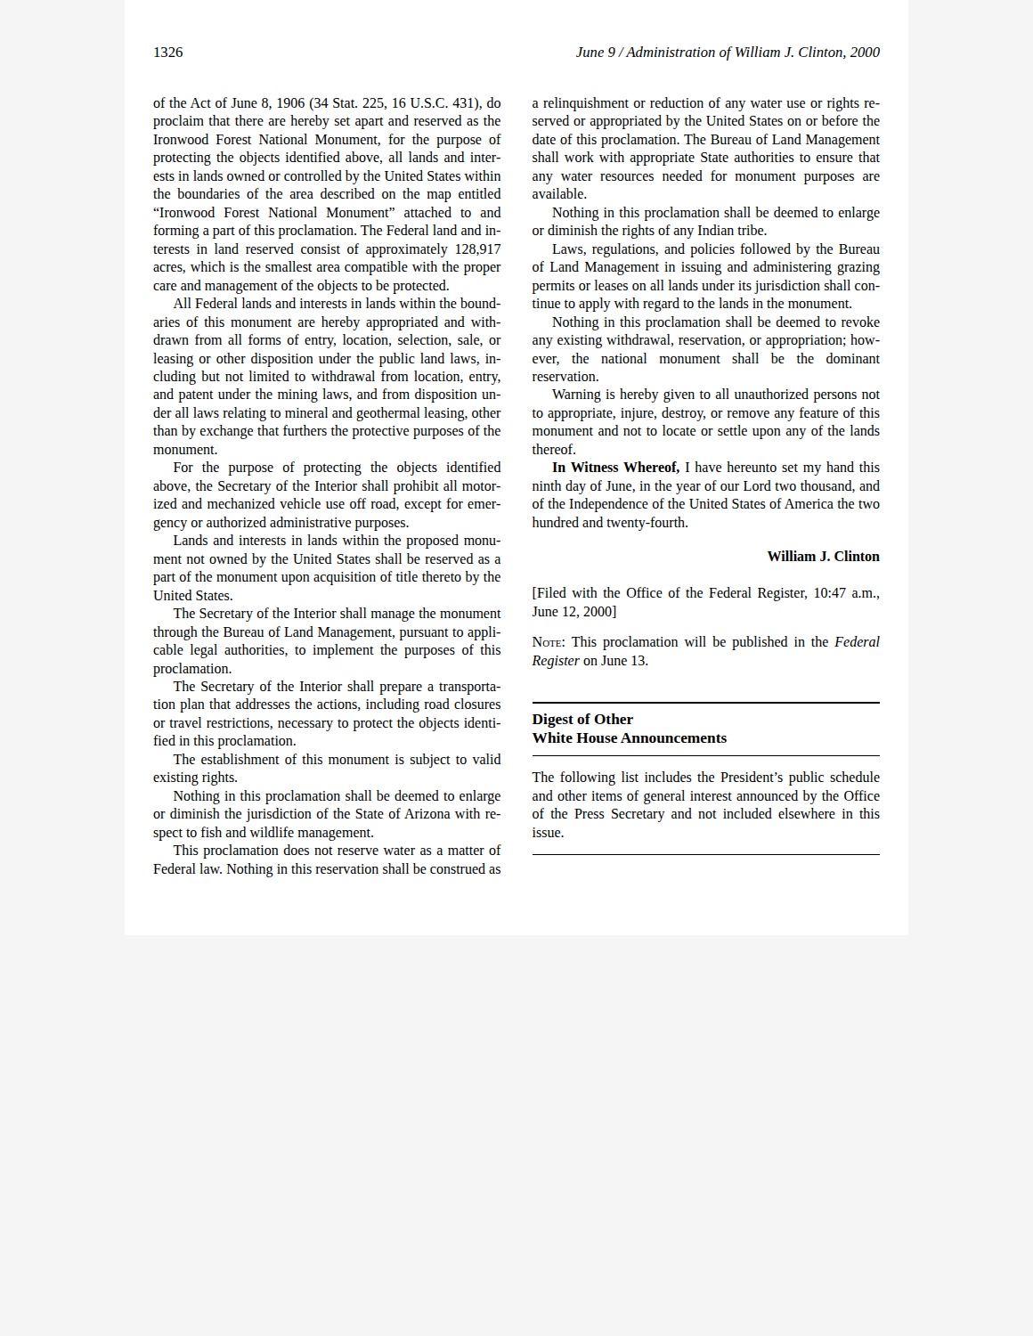1326 June 9 / Administration of William J. Clinton, 2000
of the Act of June 8, 1906 (34 Stat. 225, 16 U.S.C. 431), do proclaim that there are hereby set apart and reserved as the Ironwood Forest National Monument, for the purpose of protecting the objects identified above, all lands and interests in lands owned or controlled by the United States within the boundaries of the area described on the map entitled “Ironwood Forest National Monument” attached to and forming a part of this proclamation. The Federal land and interests in land reserved consist of approximately 128,917 acres, which is the smallest area compatible with the proper care and management of the objects to be protected.
All Federal lands and interests in lands within the boundaries of this monument are hereby appropriated and withdrawn from all forms of entry, location, selection, sale, or leasing or other disposition under the public land laws, including but not limited to withdrawal from location, entry, and patent under the mining laws, and from disposition under all laws relating to mineral and geothermal leasing, other than by exchange that furthers the protective purposes of the monument.
For the purpose of protecting the objects identified above, the Secretary of the Interior shall prohibit all motorized and mechanized vehicle use off road, except for emergency or authorized administrative purposes.
Lands and interests in lands within the proposed monument not owned by the United States shall be reserved as a part of the monument upon acquisition of title thereto by the United States.
The Secretary of the Interior shall manage the monument through the Bureau of Land Management, pursuant to applicable legal authorities, to implement the purposes of this proclamation.
The Secretary of the Interior shall prepare a transportation plan that addresses the actions, including road closures or travel restrictions, necessary to protect the objects identified in this proclamation.
The establishment of this monument is subject to valid existing rights.
Nothing in this proclamation shall be deemed to enlarge or diminish the jurisdiction of the State of Arizona with respect to fish and wildlife management.
This proclamation does not reserve water as a matter of Federal law. Nothing in this reservation shall be construed as a relinquishment or reduction of any water use or rights reserved or appropriated by the United States on or before the date of this proclamation. The Bureau of Land Management shall work with appropriate State authorities to ensure that any water resources needed for monument purposes are available.
Nothing in this proclamation shall be deemed to enlarge or diminish the rights of any Indian tribe.
Laws, regulations, and policies followed by the Bureau of Land Management in issuing and administering grazing permits or leases on all lands under its jurisdiction shall continue to apply with regard to the lands in the monument.
Nothing in this proclamation shall be deemed to revoke any existing withdrawal, reservation, or appropriation; however, the national monument shall be the dominant reservation.
Warning is hereby given to all unauthorized persons not to appropriate, injure, destroy, or remove any feature of this monument and not to locate or settle upon any of the lands thereof.
In Witness Whereof, I have hereunto set my hand this ninth day of June, in the year of our Lord two thousand, and of the Independence of the United States of America the two hundred and twenty-fourth.
William J. Clinton
[Filed with the Office of the Federal Register, 10:47 a.m., June 12, 2000]
Note: This proclamation will be published in the Federal Register on June 13.
Digest of Other
White House Announcements
The following list includes the President’s public schedule and other items of general interest announced by the Office of the Press Secretary and not included elsewhere in this issue.